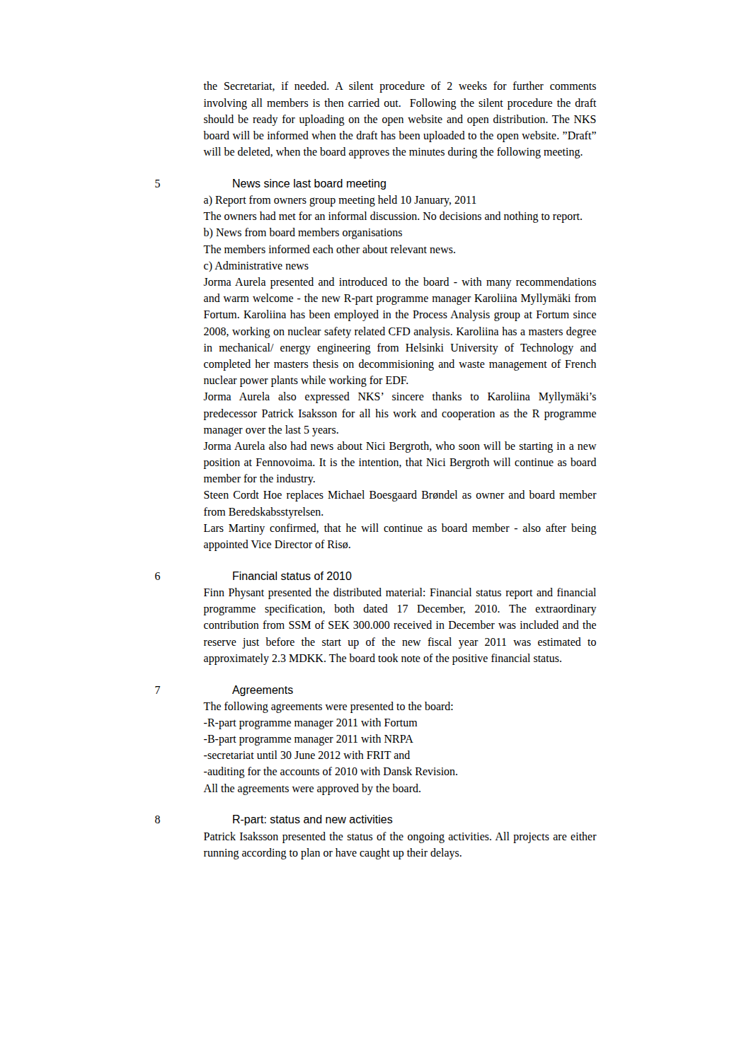the Secretariat, if needed. A silent procedure of 2 weeks for further comments involving all members is then carried out. Following the silent procedure the draft should be ready for uploading on the open website and open distribution. The NKS board will be informed when the draft has been uploaded to the open website. ”Draft” will be deleted, when the board approves the minutes during the following meeting.
5
News since last board meeting
a) Report from owners group meeting held 10 January, 2011
The owners had met for an informal discussion. No decisions and nothing to report.
b) News from board members organisations
The members informed each other about relevant news.
c) Administrative news
Jorma Aurela presented and introduced to the board - with many recommendations and warm welcome - the new R-part programme manager Karoliina Myllymäki from Fortum. Karoliina has been employed in the Process Analysis group at Fortum since 2008, working on nuclear safety related CFD analysis. Karoliina has a masters degree in mechanical/ energy engineering from Helsinki University of Technology and completed her masters thesis on decommisioning and waste management of French nuclear power plants while working for EDF.
Jorma Aurela also expressed NKS’ sincere thanks to Karoliina Myllymäki’s predecessor Patrick Isaksson for all his work and cooperation as the R programme manager over the last 5 years.
Jorma Aurela also had news about Nici Bergroth, who soon will be starting in a new position at Fennovoima. It is the intention, that Nici Bergroth will continue as board member for the industry.
Steen Cordt Hoe replaces Michael Boesgaard Brøndel as owner and board member from Beredskabsstyrelsen.
Lars Martiny confirmed, that he will continue as board member - also after being appointed Vice Director of Risø.
6
Financial status of 2010
Finn Physant presented the distributed material: Financial status report and financial programme specification, both dated 17 December, 2010. The extraordinary contribution from SSM of SEK 300.000 received in December was included and the reserve just before the start up of the new fiscal year 2011 was estimated to approximately 2.3 MDKK. The board took note of the positive financial status.
7
Agreements
The following agreements were presented to the board:
-R-part programme manager 2011 with Fortum
-B-part programme manager 2011 with NRPA
-secretariat until 30 June 2012 with FRIT and
-auditing for the accounts of 2010 with Dansk Revision.
All the agreements were approved by the board.
8
R-part: status and new activities
Patrick Isaksson presented the status of the ongoing activities. All projects are either running according to plan or have caught up their delays.